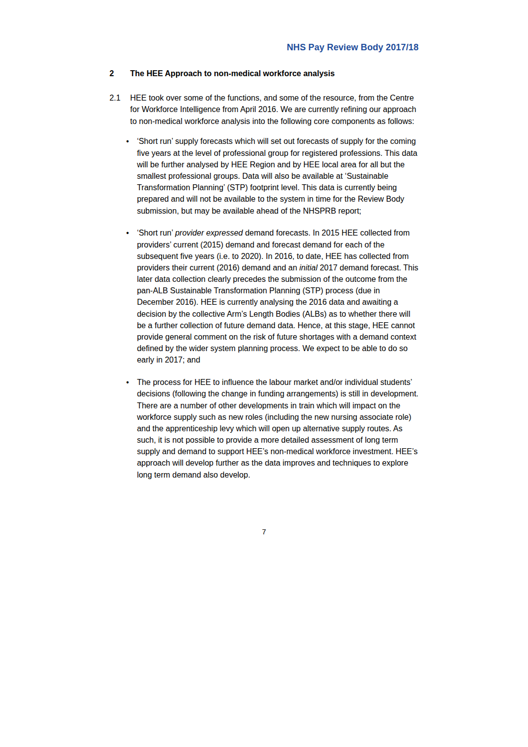NHS Pay Review Body 2017/18
2 The HEE Approach to non-medical workforce analysis
2.1
HEE took over some of the functions, and some of the resource, from the Centre for Workforce Intelligence from April 2016. We are currently refining our approach to non-medical workforce analysis into the following core components as follows:
‘Short run’ supply forecasts which will set out forecasts of supply for the coming five years at the level of professional group for registered professions. This data will be further analysed by HEE Region and by HEE local area for all but the smallest professional groups. Data will also be available at ‘Sustainable Transformation Planning’ (STP) footprint level. This data is currently being prepared and will not be available to the system in time for the Review Body submission, but may be available ahead of the NHSPRB report;
‘Short run’ provider expressed demand forecasts. In 2015 HEE collected from providers’ current (2015) demand and forecast demand for each of the subsequent five years (i.e. to 2020). In 2016, to date, HEE has collected from providers their current (2016) demand and an initial 2017 demand forecast. This later data collection clearly precedes the submission of the outcome from the pan-ALB Sustainable Transformation Planning (STP) process (due in December 2016). HEE is currently analysing the 2016 data and awaiting a decision by the collective Arm’s Length Bodies (ALBs) as to whether there will be a further collection of future demand data. Hence, at this stage, HEE cannot provide general comment on the risk of future shortages with a demand context defined by the wider system planning process. We expect to be able to do so early in 2017; and
The process for HEE to influence the labour market and/or individual students’ decisions (following the change in funding arrangements) is still in development. There are a number of other developments in train which will impact on the workforce supply such as new roles (including the new nursing associate role) and the apprenticeship levy which will open up alternative supply routes. As such, it is not possible to provide a more detailed assessment of long term supply and demand to support HEE’s non-medical workforce investment. HEE’s approach will develop further as the data improves and techniques to explore long term demand also develop.
7